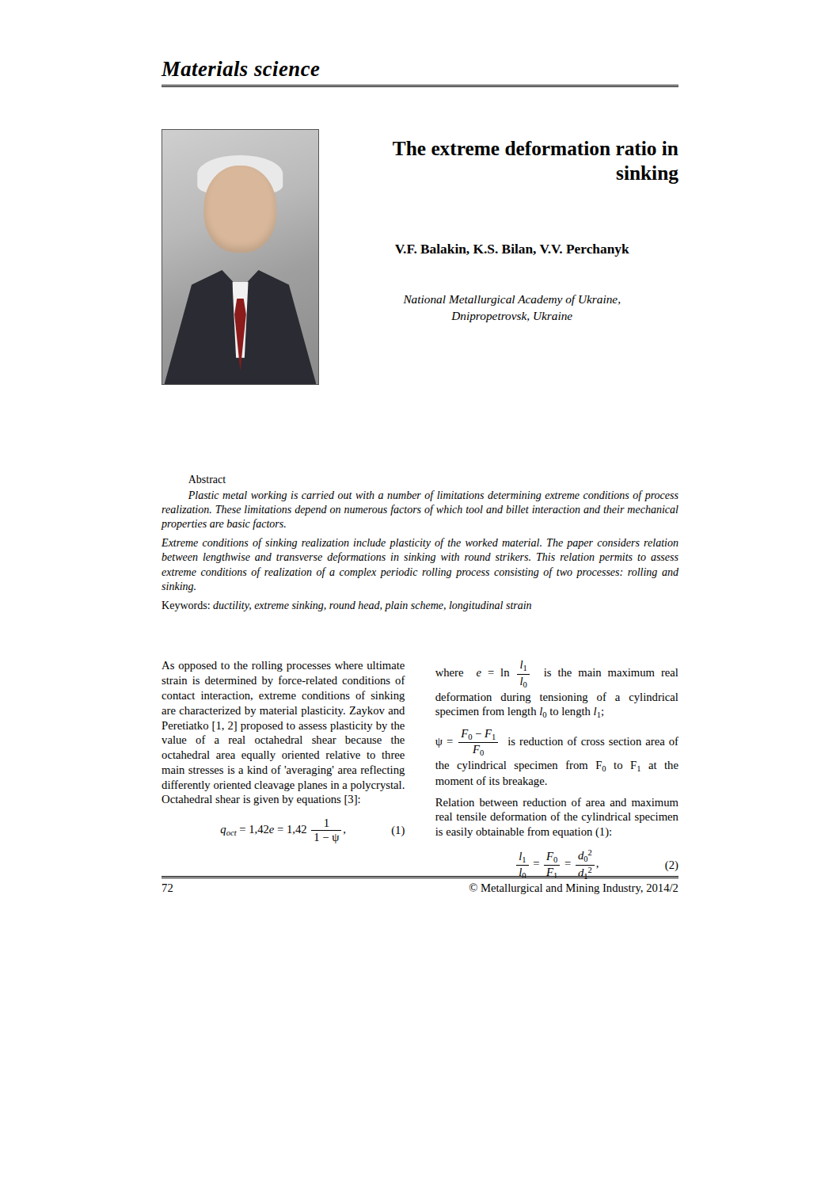Materials science
The extreme deformation ratio in sinking
V.F. Balakin, K.S. Bilan, V.V. Perchanyk
National Metallurgical Academy of Ukraine,
Dnipropetrovsk, Ukraine
Abstract
Plastic metal working is carried out with a number of limitations determining extreme conditions of process realization. These limitations depend on numerous factors of which tool and billet interaction and their mechanical properties are basic factors.
Extreme conditions of sinking realization include plasticity of the worked material. The paper considers relation between lengthwise and transverse deformations in sinking with round strikers. This relation permits to assess extreme conditions of realization of a complex periodic rolling process consisting of two processes: rolling and sinking.
Keywords: ductility, extreme sinking, round head, plain scheme, longitudinal strain
As opposed to the rolling processes where ultimate strain is determined by force-related conditions of contact interaction, extreme conditions of sinking are characterized by material plasticity. Zaykov and Peretiatko [1, 2] proposed to assess plasticity by the value of a real octahedral shear because the octahedral area equally oriented relative to three main stresses is a kind of 'averaging' area reflecting differently oriented cleavage planes in a polycrystal. Octahedral shear is given by equations [3]:
qoct = 1,42e = 1,42 11 − ψ, (1)
where e = ln l 1 l 0 is the main maximum real deformation during tensioning of a cylindrical specimen from length l 0 to length l 1;
ψ = F 0 − F 1 F 0 is reduction of cross section area of the cylindrical specimen from F0 to F1 at the moment of its breakage.
Relation between reduction of area and maximum real tensile deformation of the cylindrical specimen is easily obtainable from equation (1):
l 1 l 0 = F 0 F 1 = d 02 d 12, (2)
72
© Metallurgical and Mining Industry, 2014/2